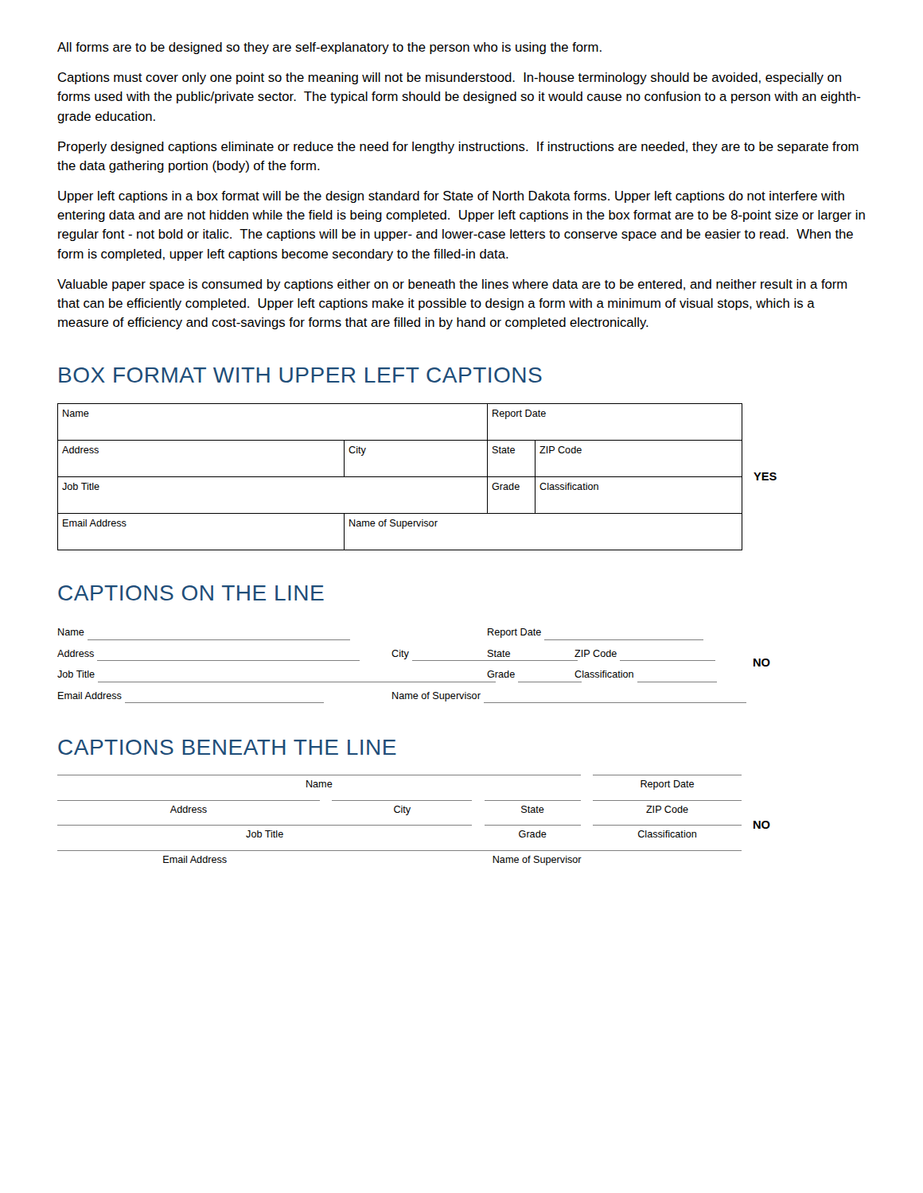All forms are to be designed so they are self-explanatory to the person who is using the form.
Captions must cover only one point so the meaning will not be misunderstood. In-house terminology should be avoided, especially on forms used with the public/private sector. The typical form should be designed so it would cause no confusion to a person with an eighth-grade education.
Properly designed captions eliminate or reduce the need for lengthy instructions. If instructions are needed, they are to be separate from the data gathering portion (body) of the form.
Upper left captions in a box format will be the design standard for State of North Dakota forms. Upper left captions do not interfere with entering data and are not hidden while the field is being completed. Upper left captions in the box format are to be 8-point size or larger in regular font - not bold or italic. The captions will be in upper- and lower-case letters to conserve space and be easier to read. When the form is completed, upper left captions become secondary to the filled-in data.
Valuable paper space is consumed by captions either on or beneath the lines where data are to be entered, and neither result in a form that can be efficiently completed. Upper left captions make it possible to design a form with a minimum of visual stops, which is a measure of efficiency and cost-savings for forms that are filled in by hand or completed electronically.
BOX FORMAT WITH UPPER LEFT CAPTIONS
| Name | Report Date |
| Address | City | State | ZIP Code |
| Job Title | Grade | Classification |
| Email Address | Name of Supervisor |
YES
CAPTIONS ON THE LINE
| Name | Report Date |
| Address | City | State | ZIP Code |
| Job Title | Grade | Classification |
| Email Address | Name of Supervisor |
NO
CAPTIONS BENEATH THE LINE
| Name | | Report Date |
| Address | | City | | State | | ZIP Code |
| Job Title | | Grade | | Classification |
| Email Address | Name of Supervisor |
NO